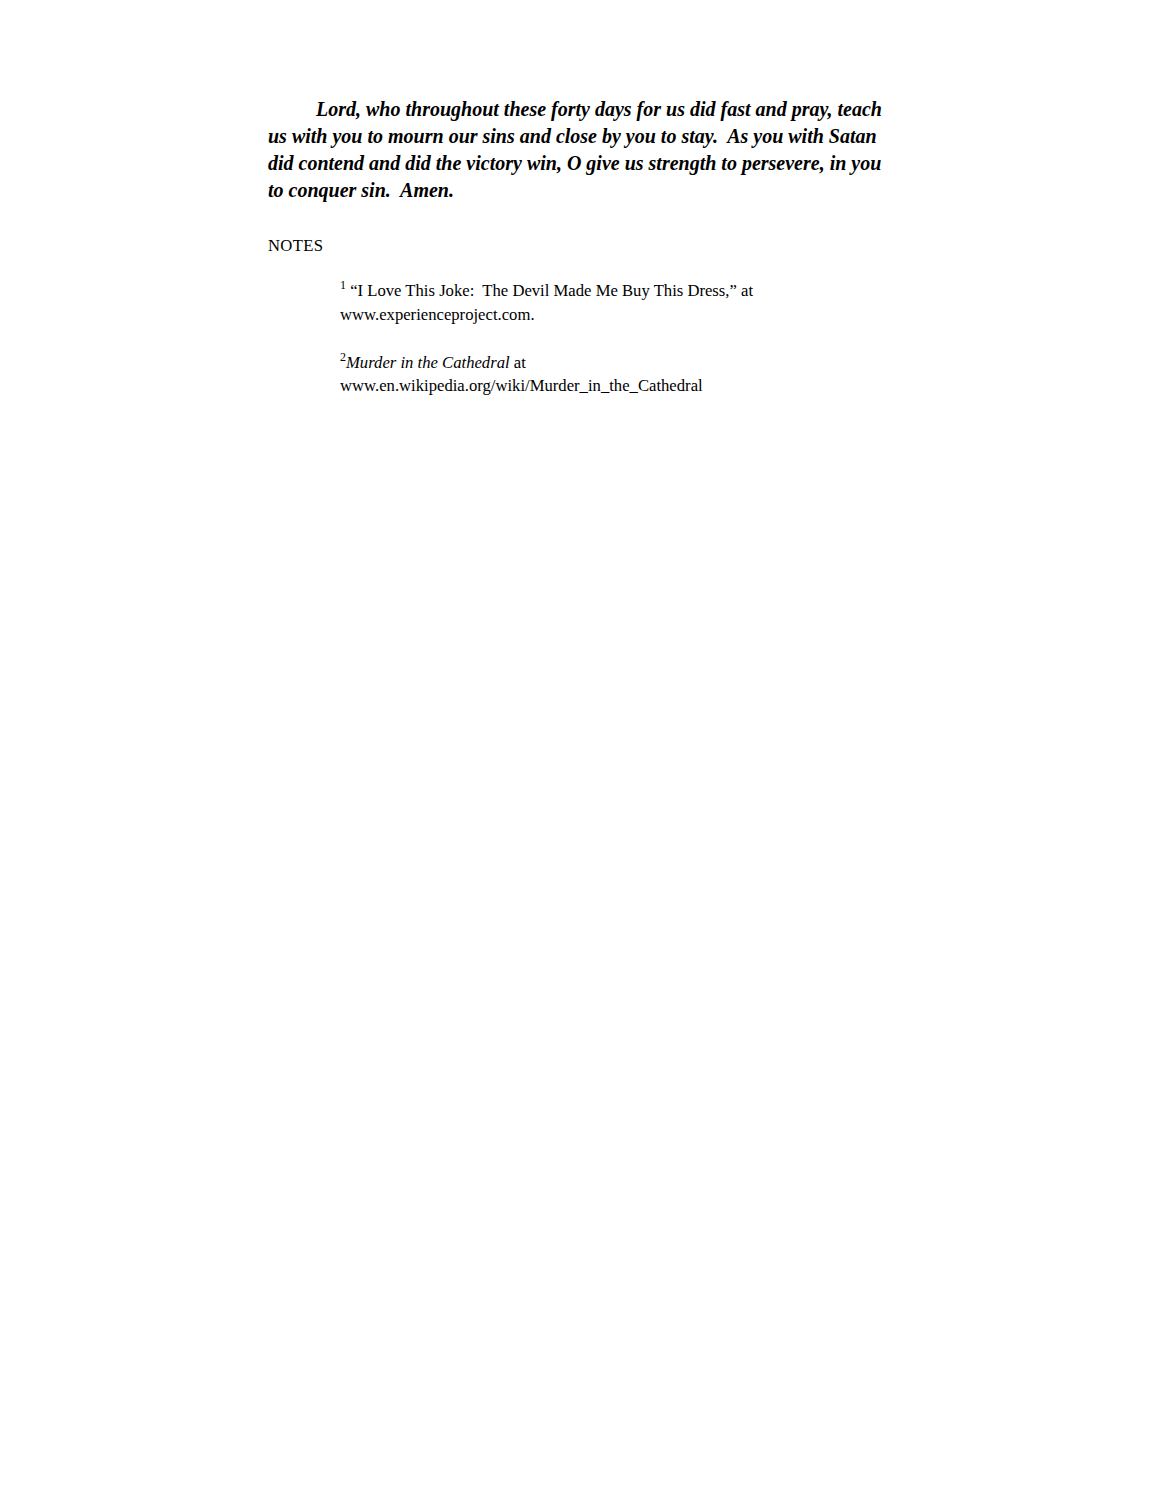Lord, who throughout these forty days for us did fast and pray, teach us with you to mourn our sins and close by you to stay. As you with Satan did contend and did the victory win, O give us strength to persevere, in you to conquer sin. Amen.
NOTES
1 “I Love This Joke: The Devil Made Me Buy This Dress,” at www.experienceproject.com.
2 Murder in the Cathedral at www.en.wikipedia.org/wiki/Murder_in_the_Cathedral